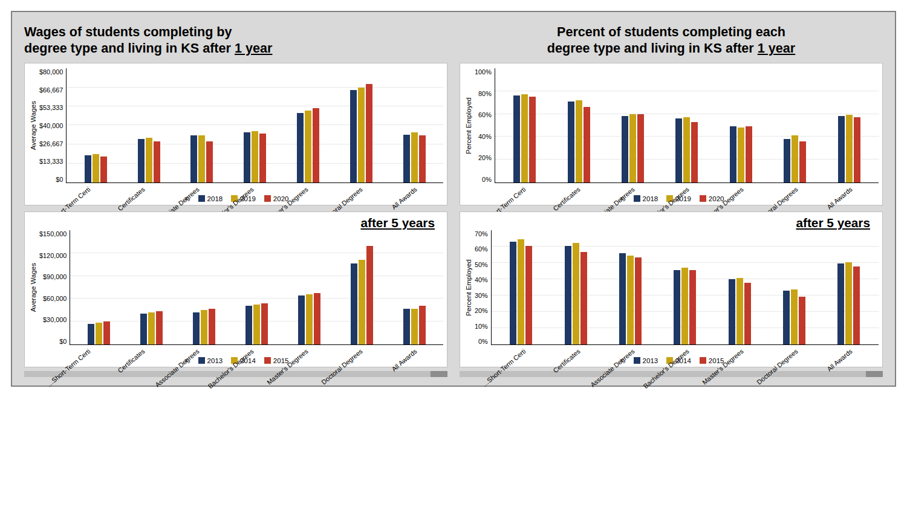Wages of students completing by
degree type and living in KS after 1 year
Average Wages
$80,000 $66,667 $53,333 $40,000 $26,667 $13,333 $0
Short-Term Certi… Certificates Associate Degrees Bachelor's Degrees Master's Degrees Doctoral Degrees All Awards
▼ 2018 2019 2020
Percent of students completing each
degree type and living in KS after 1 year
Percent Employed
100% 80% 60% 40% 20% 0%
Short-Term Certi… Certificates Associate Degrees Bachelor's Degrees Master's Degrees Doctoral Degrees All Awards
▼ 2018 2019 2020
after 5 years
Average Wages
$150,000 $120,000 $90,000 $60,000 $30,000 $0
Short-Term Certi… Certificates Associate Degrees Bachelor's Degrees Master's Degrees Doctoral Degrees All Awards
▼ 2013 2014 2015
after 5 years
Percent Employed
70% 60% 50% 40% 30% 20% 10% 0%
Short-Term Certi… Certificates Associate Degrees Bachelor's Degrees Master's Degrees Doctoral Degrees All Awards
▼ 2013 2014 2015